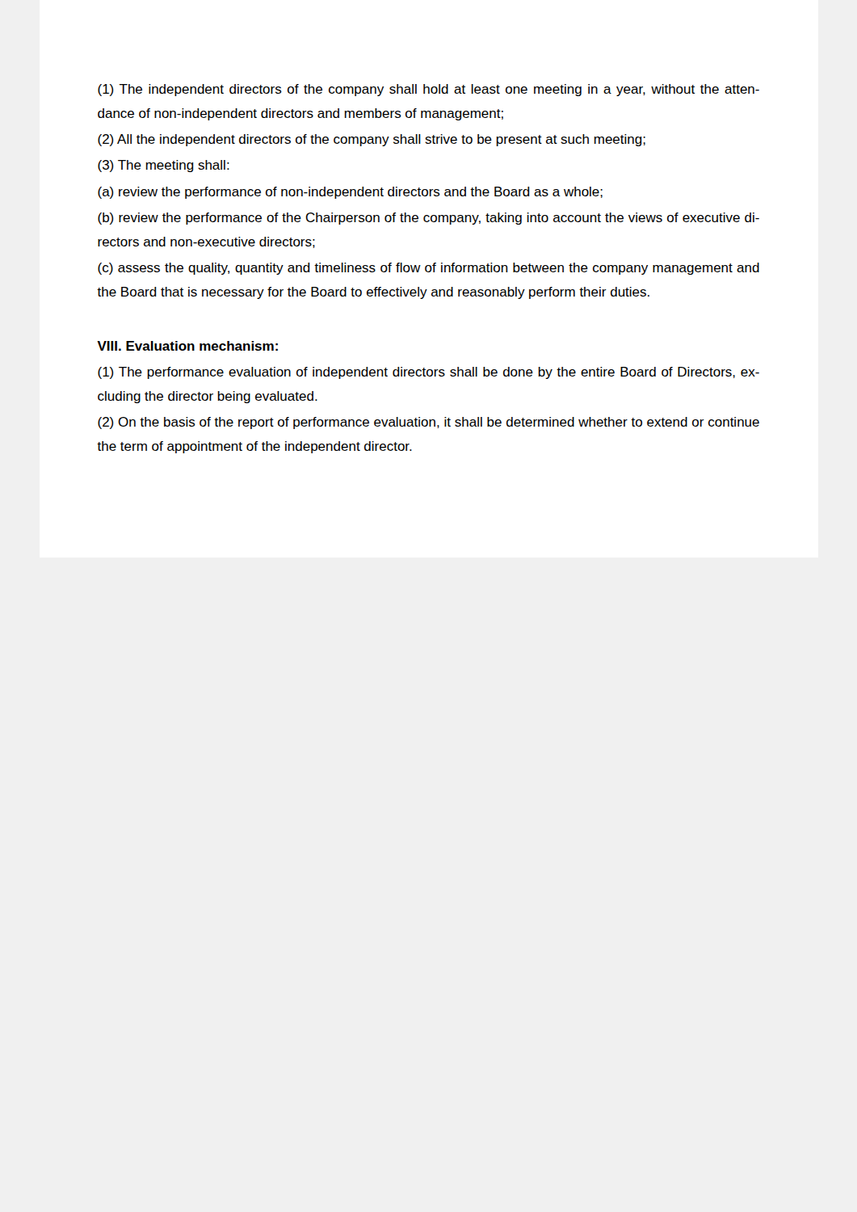(1) The independent directors of the company shall hold at least one meeting in a year, without the attendance of non-independent directors and members of management;
(2) All the independent directors of the company shall strive to be present at such meeting;
(3) The meeting shall:
(a) review the performance of non-independent directors and the Board as a whole;
(b) review the performance of the Chairperson of the company, taking into account the views of executive directors and non-executive directors;
(c) assess the quality, quantity and timeliness of flow of information between the company management and the Board that is necessary for the Board to effectively and reasonably perform their duties.
VIII. Evaluation mechanism:
(1) The performance evaluation of independent directors shall be done by the entire Board of Directors, excluding the director being evaluated.
(2) On the basis of the report of performance evaluation, it shall be determined whether to extend or continue the term of appointment of the independent director.